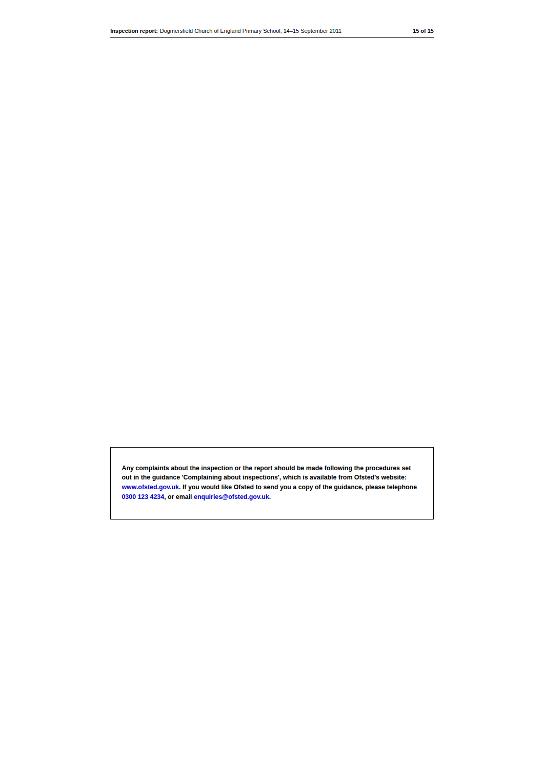Inspection report: Dogmersfield Church of England Primary School, 14–15 September 2011 15 of 15
Any complaints about the inspection or the report should be made following the procedures set out in the guidance 'Complaining about inspections', which is available from Ofsted’s website: www.ofsted.gov.uk. If you would like Ofsted to send you a copy of the guidance, please telephone 0300 123 4234, or email enquiries@ofsted.gov.uk.